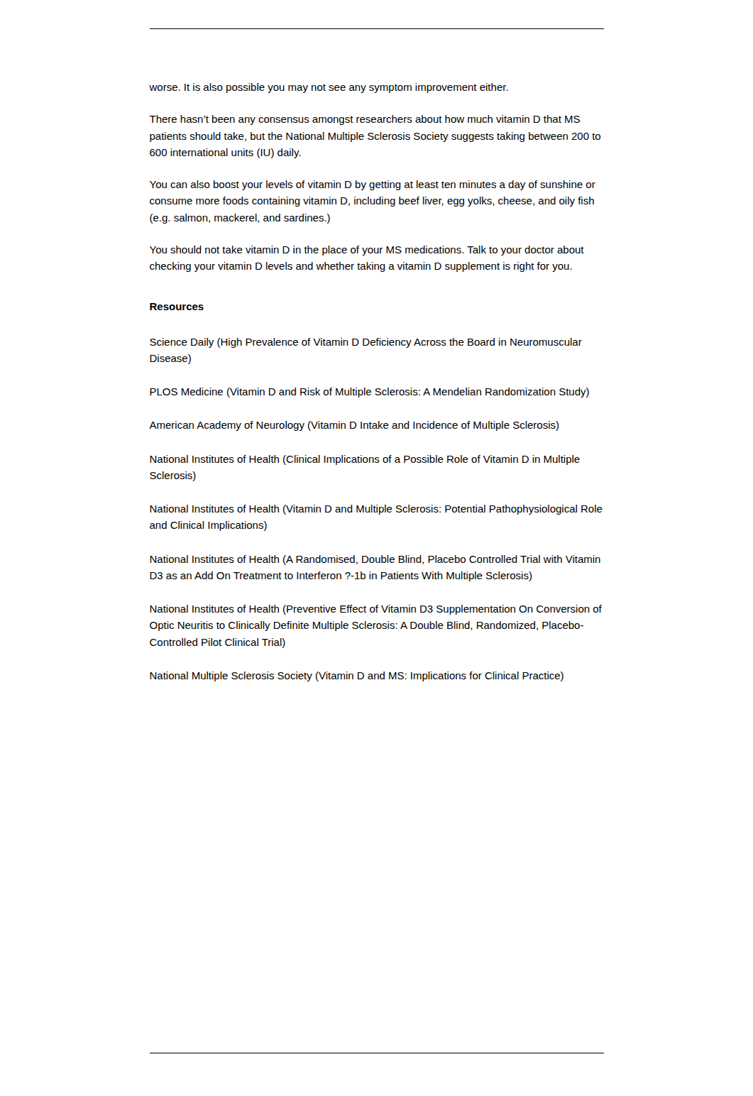worse. It is also possible you may not see any symptom improvement either.
There hasn’t been any consensus amongst researchers about how much vitamin D that MS patients should take, but the National Multiple Sclerosis Society suggests taking between 200 to 600 international units (IU) daily.
You can also boost your levels of vitamin D by getting at least ten minutes a day of sunshine or consume more foods containing vitamin D, including beef liver, egg yolks, cheese, and oily fish (e.g. salmon, mackerel, and sardines.)
You should not take vitamin D in the place of your MS medications. Talk to your doctor about checking your vitamin D levels and whether taking a vitamin D supplement is right for you.
Resources
Science Daily (High Prevalence of Vitamin D Deficiency Across the Board in Neuromuscular Disease)
PLOS Medicine (Vitamin D and Risk of Multiple Sclerosis: A Mendelian Randomization Study)
American Academy of Neurology (Vitamin D Intake and Incidence of Multiple Sclerosis)
National Institutes of Health (Clinical Implications of a Possible Role of Vitamin D in Multiple Sclerosis)
National Institutes of Health (Vitamin D and Multiple Sclerosis: Potential Pathophysiological Role and Clinical Implications)
National Institutes of Health (A Randomised, Double Blind, Placebo Controlled Trial with Vitamin D3 as an Add On Treatment to Interferon ?-1b in Patients With Multiple Sclerosis)
National Institutes of Health (Preventive Effect of Vitamin D3 Supplementation On Conversion of Optic Neuritis to Clinically Definite Multiple Sclerosis: A Double Blind, Randomized, Placebo-Controlled Pilot Clinical Trial)
National Multiple Sclerosis Society (Vitamin D and MS: Implications for Clinical Practice)